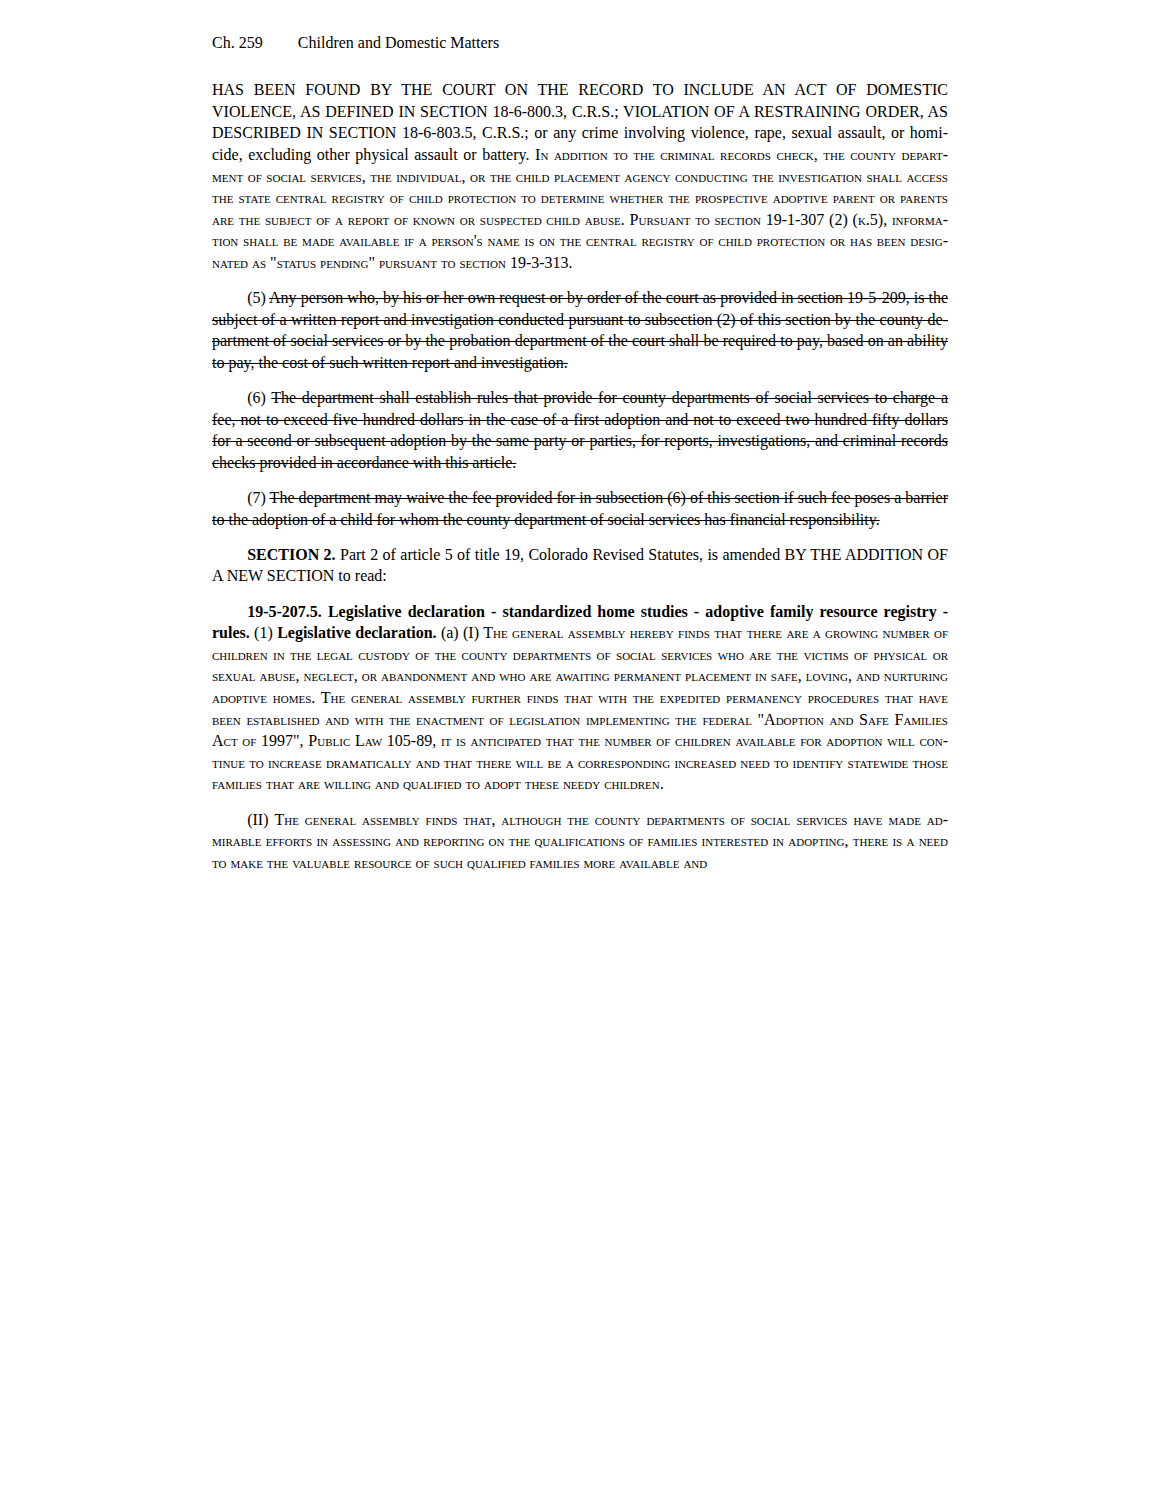Ch. 259 Children and Domestic Matters
HAS BEEN FOUND BY THE COURT ON THE RECORD TO INCLUDE AN ACT OF DOMESTIC VIOLENCE, AS DEFINED IN SECTION 18-6-800.3, C.R.S.; VIOLATION OF A RESTRAINING ORDER, AS DESCRIBED IN SECTION 18-6-803.5, C.R.S.; or any crime involving violence, rape, sexual assault, or homicide, excluding other physical assault or battery. In addition to the criminal records check, the county department of social services, the individual, or the child placement agency conducting the investigation shall access the state central registry of child protection to determine whether the prospective adoptive parent or parents are the subject of a report of known or suspected child abuse. Pursuant to section 19-1-307 (2) (k.5), information shall be made available if a person's name is on the central registry of child protection or has been designated as "status pending" pursuant to section 19-3-313.
(5) Any person who, by his or her own request or by order of the court as provided in section 19-5-209, is the subject of a written report and investigation conducted pursuant to subsection (2) of this section by the county department of social services or by the probation department of the court shall be required to pay, based on an ability to pay, the cost of such written report and investigation.
(6) The department shall establish rules that provide for county departments of social services to charge a fee, not to exceed five hundred dollars in the case of a first adoption and not to exceed two hundred fifty dollars for a second or subsequent adoption by the same party or parties, for reports, investigations, and criminal records checks provided in accordance with this article.
(7) The department may waive the fee provided for in subsection (6) of this section if such fee poses a barrier to the adoption of a child for whom the county department of social services has financial responsibility.
SECTION 2. Part 2 of article 5 of title 19, Colorado Revised Statutes, is amended BY THE ADDITION OF A NEW SECTION to read:
19-5-207.5. Legislative declaration - standardized home studies - adoptive family resource registry - rules. (1) Legislative declaration. (a) (I) The general assembly hereby finds that there are a growing number of children in the legal custody of the county departments of social services who are the victims of physical or sexual abuse, neglect, or abandonment and who are awaiting permanent placement in safe, loving, and nurturing adoptive homes. The general assembly further finds that with the expedited permanency procedures that have been established and with the enactment of legislation implementing the federal "Adoption and Safe Families Act of 1997", Public Law 105-89, it is anticipated that the number of children available for adoption will continue to increase dramatically and that there will be a corresponding increased need to identify statewide those families that are willing and qualified to adopt these needy children.
(II) The general assembly finds that, although the county departments of social services have made admirable efforts in assessing and reporting on the qualifications of families interested in adopting, there is a need to make the valuable resource of such qualified families more available and